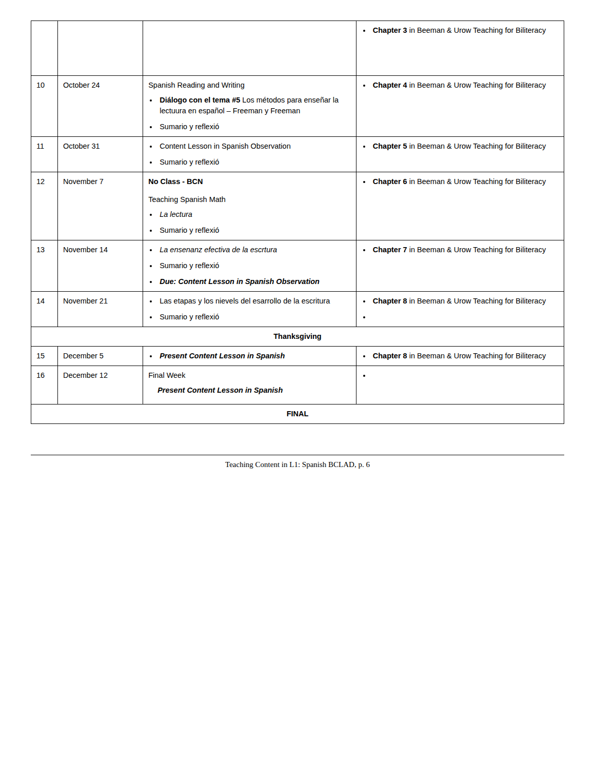| | | | Chapter 3 in Beeman & Urow Teaching for Biliteracy |
| 10 | October 24 | Spanish Reading and Writing Diálogo con el tema #5 Los métodos para enseñar la lectuura en español – Freeman y Freeman Sumario y reflexió | Chapter 4 in Beeman & Urow Teaching for Biliteracy |
| 11 | October 31 | Content Lesson in Spanish Observation Sumario y reflexió | Chapter 5 in Beeman & Urow Teaching for Biliteracy |
| 12 | November 7 | No Class - BCN Teaching Spanish Math La lectura Sumario y reflexió | Chapter 6 in Beeman & Urow Teaching for Biliteracy |
| 13 | November 14 | La ensenanz efectiva de la escrtura Sumario y reflexió Due: Content Lesson in Spanish Observation | Chapter 7 in Beeman & Urow Teaching for Biliteracy |
| 14 | November 21 | Las etapas y los nievels del esarrollo de la escritura Sumario y reflexió | Chapter 8 in Beeman & Urow Teaching for Biliteracy |
| Thanksgiving |
| 15 | December 5 | Present Content Lesson in Spanish | Chapter 8 in Beeman & Urow Teaching for Biliteracy |
| 16 | December 12 | Final Week Present Content Lesson in Spanish | |
| FINAL |
Teaching Content in L1: Spanish BCLAD, p. 6